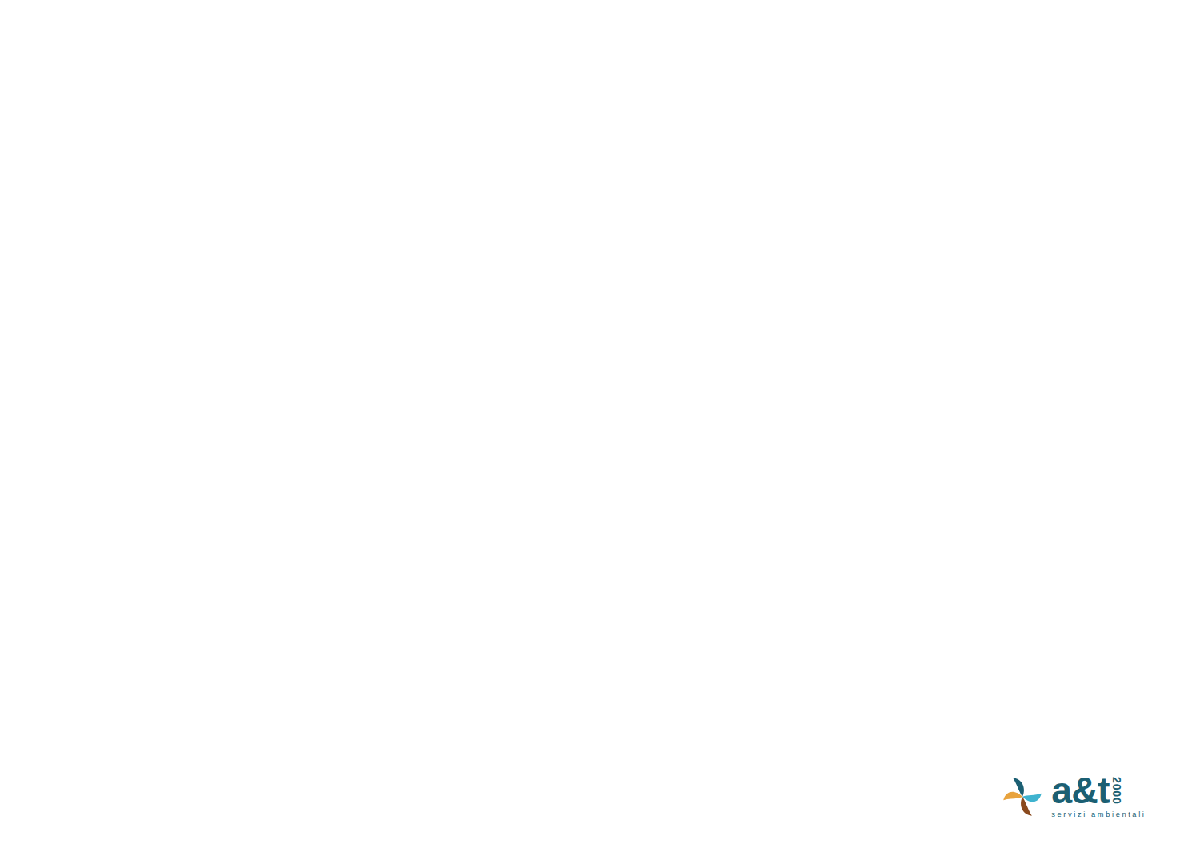a&t 2000
servizi ambientali